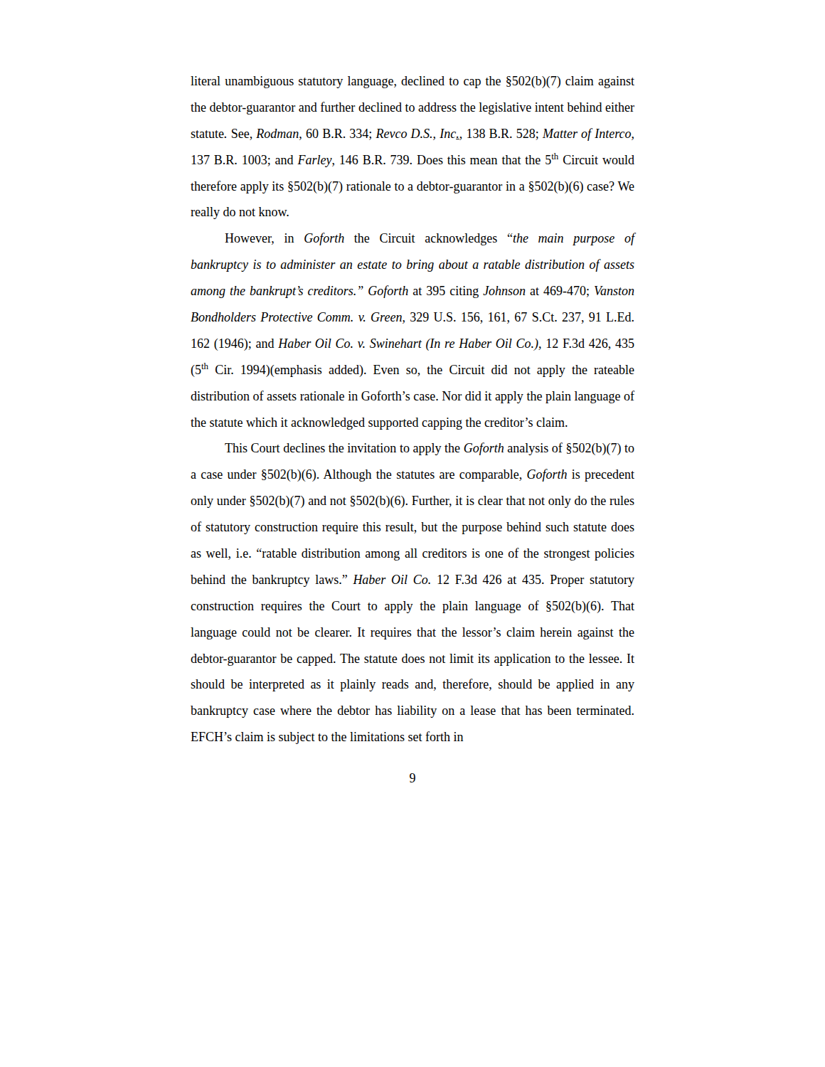literal unambiguous statutory language, declined to cap the §502(b)(7) claim against the debtor-guarantor and further declined to address the legislative intent behind either statute. See, Rodman, 60 B.R. 334; Revco D.S., Inc., 138 B.R. 528; Matter of Interco, 137 B.R. 1003; and Farley, 146 B.R. 739. Does this mean that the 5th Circuit would therefore apply its §502(b)(7) rationale to a debtor-guarantor in a §502(b)(6) case? We really do not know.
However, in Goforth the Circuit acknowledges “the main purpose of bankruptcy is to administer an estate to bring about a ratable distribution of assets among the bankrupt’s creditors.” Goforth at 395 citing Johnson at 469-470; Vanston Bondholders Protective Comm. v. Green, 329 U.S. 156, 161, 67 S.Ct. 237, 91 L.Ed. 162 (1946); and Haber Oil Co. v. Swinehart (In re Haber Oil Co.), 12 F.3d 426, 435 (5th Cir. 1994)(emphasis added). Even so, the Circuit did not apply the rateable distribution of assets rationale in Goforth’s case. Nor did it apply the plain language of the statute which it acknowledged supported capping the creditor’s claim.
This Court declines the invitation to apply the Goforth analysis of §502(b)(7) to a case under §502(b)(6). Although the statutes are comparable, Goforth is precedent only under §502(b)(7) and not §502(b)(6). Further, it is clear that not only do the rules of statutory construction require this result, but the purpose behind such statute does as well, i.e. “ratable distribution among all creditors is one of the strongest policies behind the bankruptcy laws.” Haber Oil Co. 12 F.3d 426 at 435. Proper statutory construction requires the Court to apply the plain language of §502(b)(6). That language could not be clearer. It requires that the lessor’s claim herein against the debtor-guarantor be capped. The statute does not limit its application to the lessee. It should be interpreted as it plainly reads and, therefore, should be applied in any bankruptcy case where the debtor has liability on a lease that has been terminated. EFCH’s claim is subject to the limitations set forth in
9